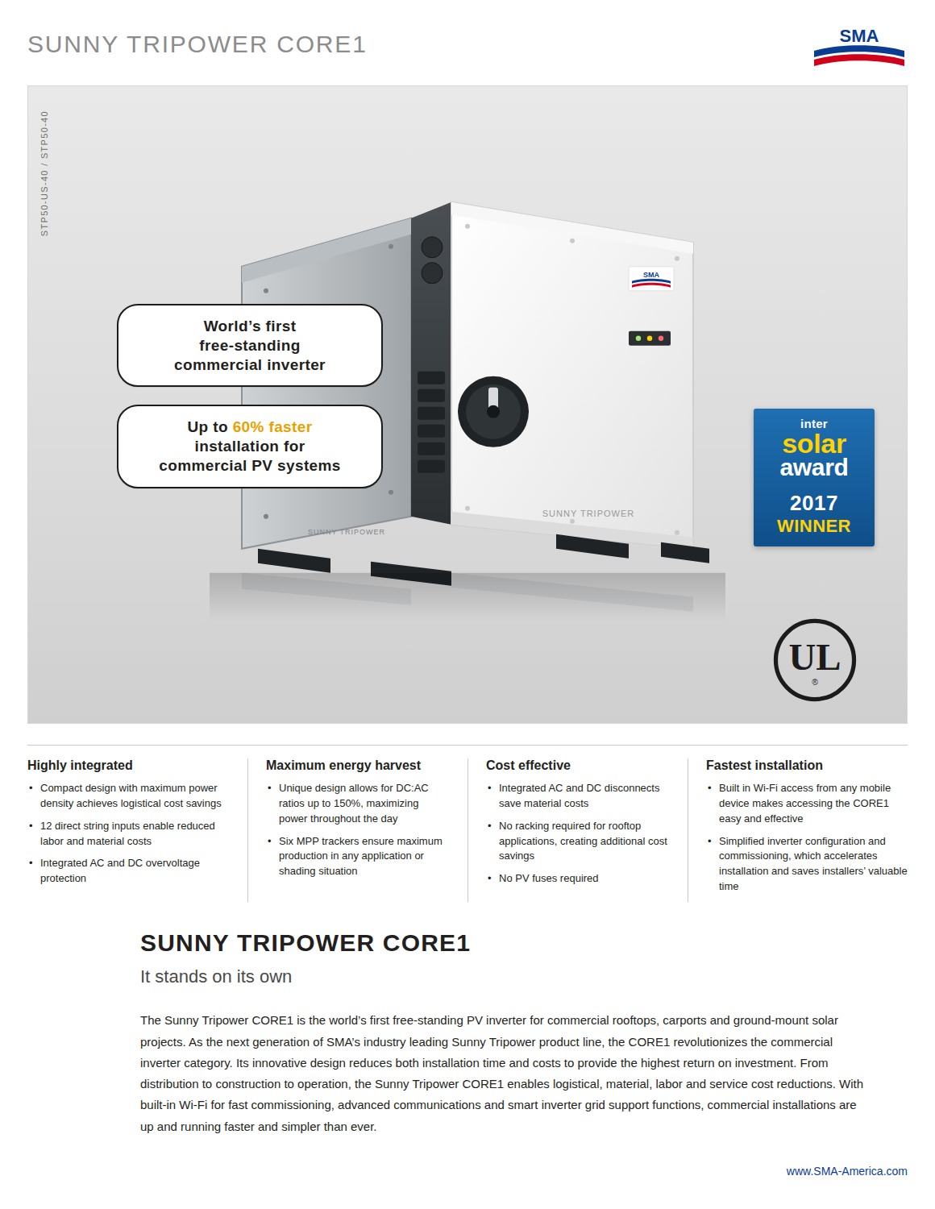Sunny Tripower CORE1
SMA SMA
STP50-US-40 / STP50-40
SMA SUNNY TRIPOWER SUNNY TRIPOWER
World’s first
free-standing
commercial inverter
Up to 60% faster
installation for
commercial PV systems
inter
solar
award
2017
WINNER
UL ®
Highly integrated
Compact design with maximum power density achieves logistical cost savings
12 direct string inputs enable reduced labor and material costs
Integrated AC and DC overvoltage protection
Maximum energy harvest
Unique design allows for DC:AC ratios up to 150%, maximizing power throughout the day
Six MPP trackers ensure maximum production in any application or shading situation
Cost effective
Integrated AC and DC disconnects save material costs
No racking required for rooftop applications, creating additional cost savings
No PV fuses required
Fastest installation
Built in Wi-Fi access from any mobile device makes accessing the CORE1 easy and effective
Simplified inverter configuration and commissioning, which accelerates installation and saves installers’ valuable time
Sunny Tripower CORE1
It stands on its own
The Sunny Tripower CORE1 is the world’s first free-standing PV inverter for commercial rooftops, carports and ground-mount solar projects. As the next generation of SMA’s industry leading Sunny Tripower product line, the CORE1 revolutionizes the commercial inverter category. Its innovative design reduces both installation time and costs to provide the highest return on investment. From distribution to construction to operation, the Sunny Tripower CORE1 enables logistical, material, labor and service cost reductions. With built-in Wi-Fi for fast commissioning, advanced communications and smart inverter grid support functions, commercial installations are up and running faster and simpler than ever.
www.SMA-America.com